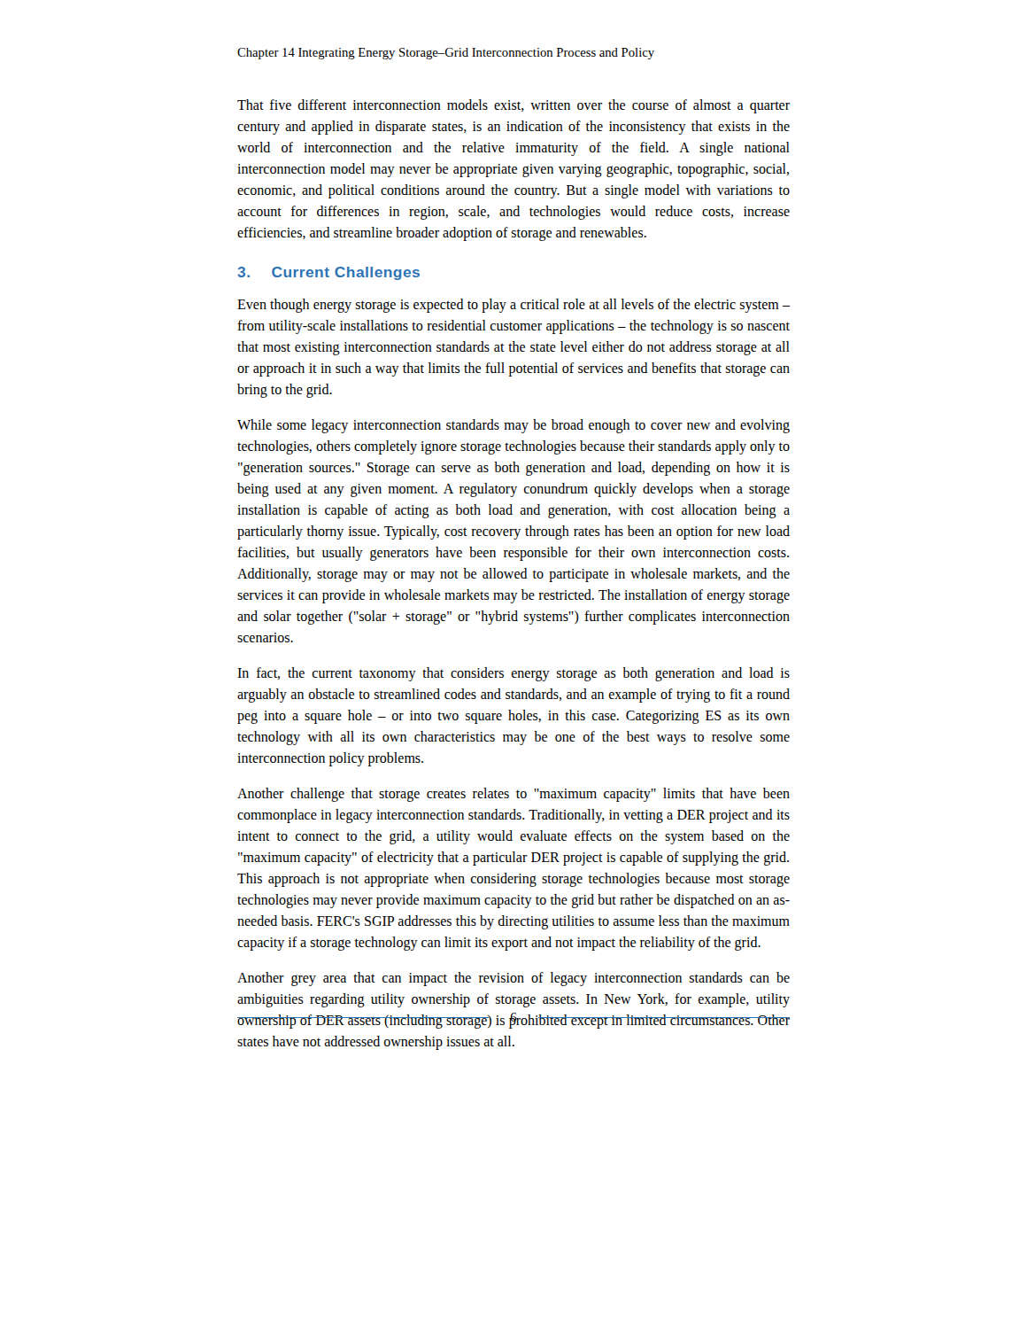Chapter 14 Integrating Energy Storage–Grid Interconnection Process and Policy
That five different interconnection models exist, written over the course of almost a quarter century and applied in disparate states, is an indication of the inconsistency that exists in the world of interconnection and the relative immaturity of the field. A single national interconnection model may never be appropriate given varying geographic, topographic, social, economic, and political conditions around the country. But a single model with variations to account for differences in region, scale, and technologies would reduce costs, increase efficiencies, and streamline broader adoption of storage and renewables.
3. Current Challenges
Even though energy storage is expected to play a critical role at all levels of the electric system – from utility-scale installations to residential customer applications – the technology is so nascent that most existing interconnection standards at the state level either do not address storage at all or approach it in such a way that limits the full potential of services and benefits that storage can bring to the grid.
While some legacy interconnection standards may be broad enough to cover new and evolving technologies, others completely ignore storage technologies because their standards apply only to "generation sources." Storage can serve as both generation and load, depending on how it is being used at any given moment. A regulatory conundrum quickly develops when a storage installation is capable of acting as both load and generation, with cost allocation being a particularly thorny issue. Typically, cost recovery through rates has been an option for new load facilities, but usually generators have been responsible for their own interconnection costs. Additionally, storage may or may not be allowed to participate in wholesale markets, and the services it can provide in wholesale markets may be restricted. The installation of energy storage and solar together ("solar + storage" or "hybrid systems") further complicates interconnection scenarios.
In fact, the current taxonomy that considers energy storage as both generation and load is arguably an obstacle to streamlined codes and standards, and an example of trying to fit a round peg into a square hole – or into two square holes, in this case. Categorizing ES as its own technology with all its own characteristics may be one of the best ways to resolve some interconnection policy problems.
Another challenge that storage creates relates to "maximum capacity" limits that have been commonplace in legacy interconnection standards. Traditionally, in vetting a DER project and its intent to connect to the grid, a utility would evaluate effects on the system based on the "maximum capacity" of electricity that a particular DER project is capable of supplying the grid. This approach is not appropriate when considering storage technologies because most storage technologies may never provide maximum capacity to the grid but rather be dispatched on an as-needed basis. FERC's SGIP addresses this by directing utilities to assume less than the maximum capacity if a storage technology can limit its export and not impact the reliability of the grid.
Another grey area that can impact the revision of legacy interconnection standards can be ambiguities regarding utility ownership of storage assets. In New York, for example, utility ownership of DER assets (including storage) is prohibited except in limited circumstances. Other states have not addressed ownership issues at all.
6